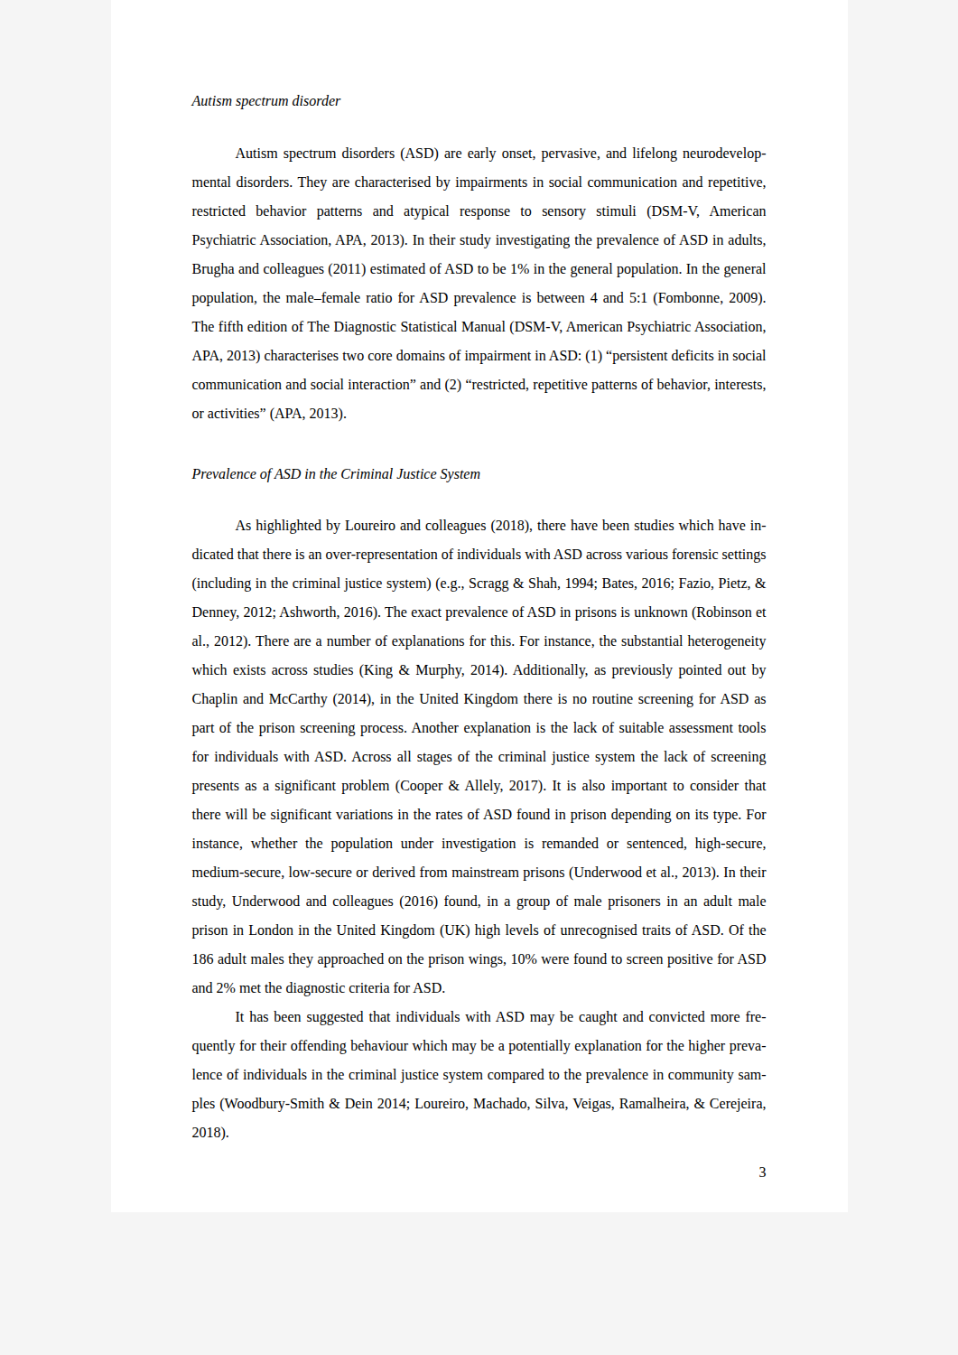Autism spectrum disorder
Autism spectrum disorders (ASD) are early onset, pervasive, and lifelong neurodevelopmental disorders. They are characterised by impairments in social communication and repetitive, restricted behavior patterns and atypical response to sensory stimuli (DSM-V, American Psychiatric Association, APA, 2013). In their study investigating the prevalence of ASD in adults, Brugha and colleagues (2011) estimated of ASD to be 1% in the general population. In the general population, the male–female ratio for ASD prevalence is between 4 and 5:1 (Fombonne, 2009). The fifth edition of The Diagnostic Statistical Manual (DSM-V, American Psychiatric Association, APA, 2013) characterises two core domains of impairment in ASD: (1) “persistent deficits in social communication and social interaction” and (2) “restricted, repetitive patterns of behavior, interests, or activities” (APA, 2013).
Prevalence of ASD in the Criminal Justice System
As highlighted by Loureiro and colleagues (2018), there have been studies which have indicated that there is an over-representation of individuals with ASD across various forensic settings (including in the criminal justice system) (e.g., Scragg & Shah, 1994; Bates, 2016; Fazio, Pietz, & Denney, 2012; Ashworth, 2016). The exact prevalence of ASD in prisons is unknown (Robinson et al., 2012). There are a number of explanations for this. For instance, the substantial heterogeneity which exists across studies (King & Murphy, 2014). Additionally, as previously pointed out by Chaplin and McCarthy (2014), in the United Kingdom there is no routine screening for ASD as part of the prison screening process. Another explanation is the lack of suitable assessment tools for individuals with ASD. Across all stages of the criminal justice system the lack of screening presents as a significant problem (Cooper & Allely, 2017). It is also important to consider that there will be significant variations in the rates of ASD found in prison depending on its type. For instance, whether the population under investigation is remanded or sentenced, high-secure, medium-secure, low-secure or derived from mainstream prisons (Underwood et al., 2013). In their study, Underwood and colleagues (2016) found, in a group of male prisoners in an adult male prison in London in the United Kingdom (UK) high levels of unrecognised traits of ASD. Of the 186 adult males they approached on the prison wings, 10% were found to screen positive for ASD and 2% met the diagnostic criteria for ASD.
It has been suggested that individuals with ASD may be caught and convicted more frequently for their offending behaviour which may be a potentially explanation for the higher prevalence of individuals in the criminal justice system compared to the prevalence in community samples (Woodbury-Smith & Dein 2014; Loureiro, Machado, Silva, Veigas, Ramalheira, & Cerejeira, 2018).
3